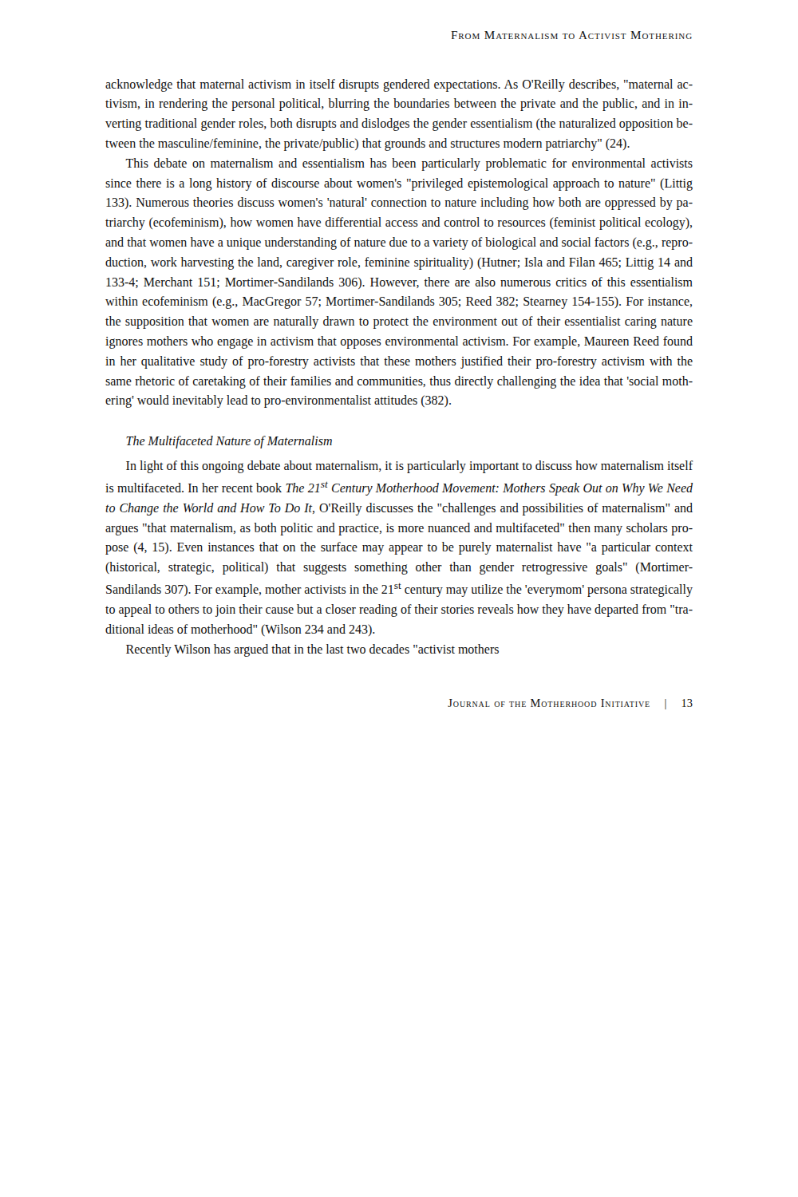From Maternalism to Activist Mothering
acknowledge that maternal activism in itself disrupts gendered expectations. As O'Reilly describes, "maternal activism, in rendering the personal political, blurring the boundaries between the private and the public, and in inverting traditional gender roles, both disrupts and dislodges the gender essentialism (the naturalized opposition between the masculine/feminine, the private/public) that grounds and structures modern patriarchy" (24).
This debate on maternalism and essentialism has been particularly problematic for environmental activists since there is a long history of discourse about women's "privileged epistemological approach to nature" (Littig 133). Numerous theories discuss women's 'natural' connection to nature including how both are oppressed by patriarchy (ecofeminism), how women have differential access and control to resources (feminist political ecology), and that women have a unique understanding of nature due to a variety of biological and social factors (e.g., reproduction, work harvesting the land, caregiver role, feminine spirituality) (Hutner; Isla and Filan 465; Littig 14 and 133-4; Merchant 151; Mortimer-Sandilands 306). However, there are also numerous critics of this essentialism within ecofeminism (e.g., MacGregor 57; Mortimer-Sandilands 305; Reed 382; Stearney 154-155). For instance, the supposition that women are naturally drawn to protect the environment out of their essentialist caring nature ignores mothers who engage in activism that opposes environmental activism. For example, Maureen Reed found in her qualitative study of pro-forestry activists that these mothers justified their pro-forestry activism with the same rhetoric of caretaking of their families and communities, thus directly challenging the idea that 'social mothering' would inevitably lead to pro-environmentalist attitudes (382).
The Multifaceted Nature of Maternalism
In light of this ongoing debate about maternalism, it is particularly important to discuss how maternalism itself is multifaceted. In her recent book The 21st Century Motherhood Movement: Mothers Speak Out on Why We Need to Change the World and How To Do It, O'Reilly discusses the "challenges and possibilities of maternalism" and argues "that maternalism, as both politic and practice, is more nuanced and multifaceted" then many scholars propose (4, 15). Even instances that on the surface may appear to be purely maternalist have "a particular context (historical, strategic, political) that suggests something other than gender retrogressive goals" (Mortimer-Sandilands 307). For example, mother activists in the 21st century may utilize the 'everymom' persona strategically to appeal to others to join their cause but a closer reading of their stories reveals how they have departed from "traditional ideas of motherhood" (Wilson 234 and 243).
Recently Wilson has argued that in the last two decades "activist mothers
Journal of the Motherhood Initiative | 13